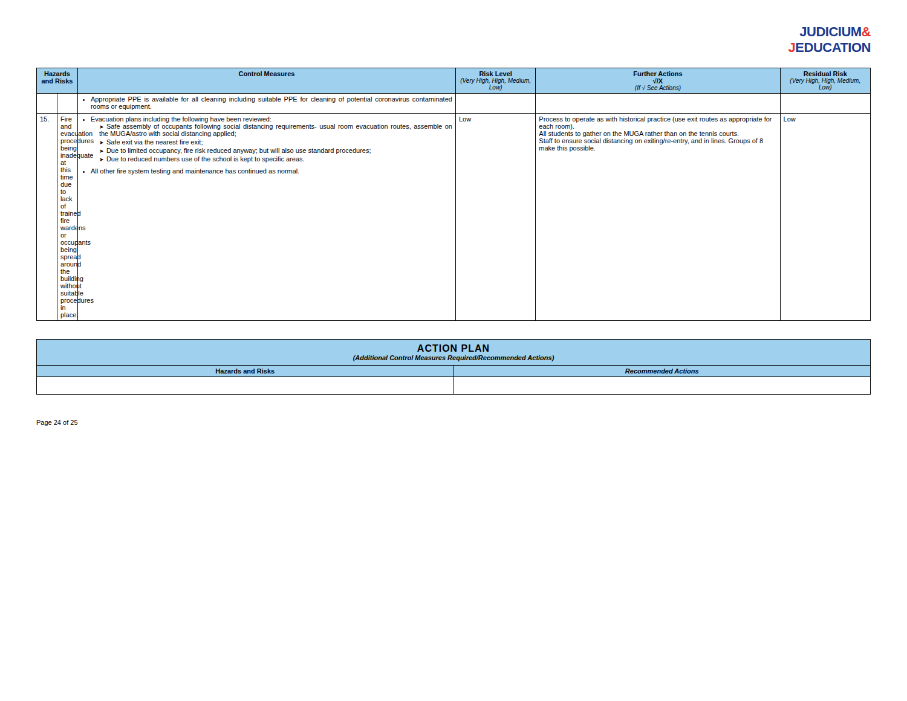JUDICIUM&
JEDUCATION
| Hazards and Risks | Control Measures | Risk Level (Very High, High, Medium, Low) | Further Actions √/X (If √ See Actions) | Residual Risk (Very High, High, Medium, Low) |
| --- | --- | --- | --- | --- |
| | | Appropriate PPE is available for all cleaning including suitable PPE for cleaning of potential coronavirus contaminated rooms or equipment. | | | |
| 15. | Fire and evacuation procedures being inadequate at this time due to lack of trained fire wardens or occupants being spread around the building without suitable procedures in place. | Evacuation plans including the following have been reviewed: Safe assembly of occupants following social distancing requirements- usual room evacuation routes, assemble on the MUGA/astro with social distancing applied; Safe exit via the nearest fire exit; Due to limited occupancy, fire risk reduced anyway; but will also use standard procedures; Due to reduced numbers use of the school is kept to specific areas. All other fire system testing and maintenance has continued as normal. | Low | Process to operate as with historical practice (use exit routes as appropriate for each room). All students to gather on the MUGA rather than on the tennis courts. Staff to ensure social distancing on exiting/re-entry, and in lines. Groups of 8 make this possible. | Low |
| ACTION PLAN (Additional Control Measures Required/Recommended Actions) |
| Hazards and Risks | Recommended Actions |
Page 24 of 25